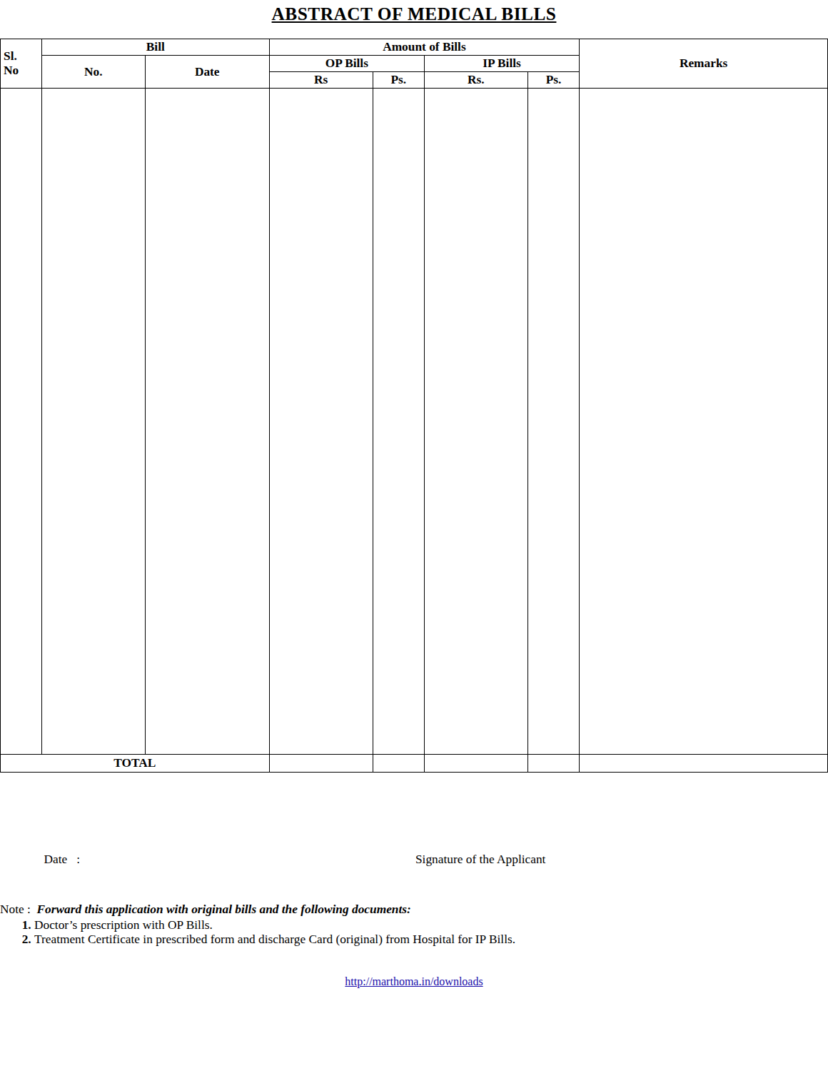ABSTRACT OF MEDICAL BILLS
| Sl. No | Bill | Amount of Bills | Remarks |
| --- | --- | --- | --- |
| No. | Date | OP Bills | IP Bills |
| Rs | Ps. | Rs. | Ps. |
| TOTAL | | | | | |
| | Date : | Signature of the Applicant |
Note : Forward this application with original bills and the following documents:
Doctor’s prescription with OP Bills.
Treatment Certificate in prescribed form and discharge Card (original) from Hospital for IP Bills.
http://marthoma.in/downloads